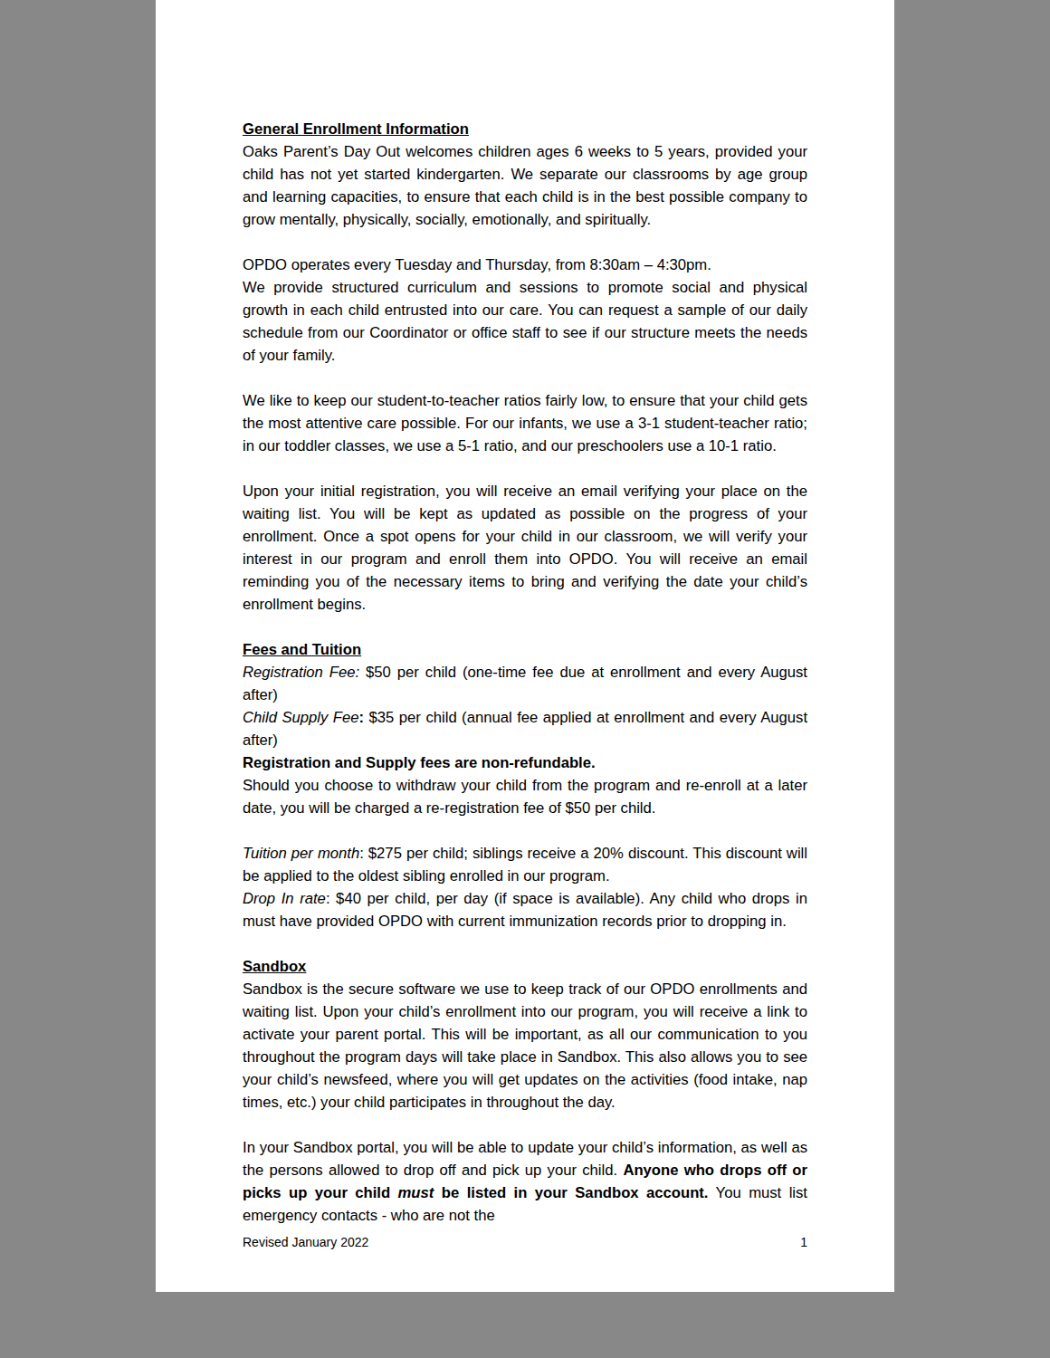General Enrollment Information
Oaks Parent’s Day Out welcomes children ages 6 weeks to 5 years, provided your child has not yet started kindergarten. We separate our classrooms by age group and learning capacities, to ensure that each child is in the best possible company to grow mentally, physically, socially, emotionally, and spiritually.
OPDO operates every Tuesday and Thursday, from 8:30am – 4:30pm.
We provide structured curriculum and sessions to promote social and physical growth in each child entrusted into our care. You can request a sample of our daily schedule from our Coordinator or office staff to see if our structure meets the needs of your family.
We like to keep our student-to-teacher ratios fairly low, to ensure that your child gets the most attentive care possible. For our infants, we use a 3-1 student-teacher ratio; in our toddler classes, we use a 5-1 ratio, and our preschoolers use a 10-1 ratio.
Upon your initial registration, you will receive an email verifying your place on the waiting list. You will be kept as updated as possible on the progress of your enrollment. Once a spot opens for your child in our classroom, we will verify your interest in our program and enroll them into OPDO. You will receive an email reminding you of the necessary items to bring and verifying the date your child’s enrollment begins.
Fees and Tuition
Registration Fee: $50 per child (one-time fee due at enrollment and every August after)
Child Supply Fee: $35 per child (annual fee applied at enrollment and every August after)
Registration and Supply fees are non-refundable.
Should you choose to withdraw your child from the program and re-enroll at a later date, you will be charged a re-registration fee of $50 per child.
Tuition per month: $275 per child; siblings receive a 20% discount. This discount will be applied to the oldest sibling enrolled in our program.
Drop In rate: $40 per child, per day (if space is available). Any child who drops in must have provided OPDO with current immunization records prior to dropping in.
Sandbox
Sandbox is the secure software we use to keep track of our OPDO enrollments and waiting list. Upon your child’s enrollment into our program, you will receive a link to activate your parent portal. This will be important, as all our communication to you throughout the program days will take place in Sandbox. This also allows you to see your child’s newsfeed, where you will get updates on the activities (food intake, nap times, etc.) your child participates in throughout the day.
In your Sandbox portal, you will be able to update your child’s information, as well as the persons allowed to drop off and pick up your child. Anyone who drops off or picks up your child must be listed in your Sandbox account. You must list emergency contacts - who are not the
Revised January 2022 1